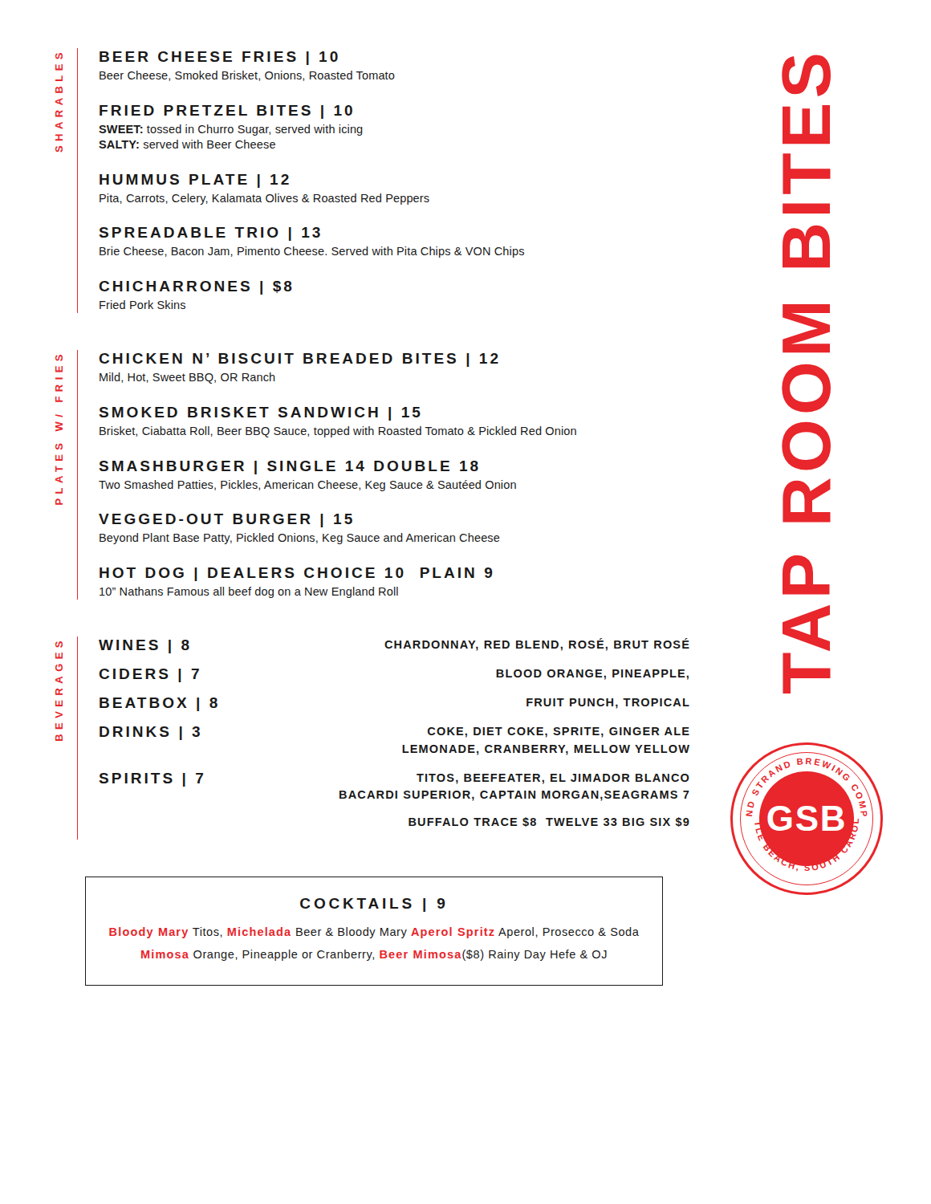Sharables
Beer Cheese Fries | 10
Beer Cheese, Smoked Brisket, Onions, Roasted Tomato
Fried Pretzel Bites | 10
SWEET: tossed in Churro Sugar, served with icing
SALTY: served with Beer Cheese
Hummus Plate | 12
Pita, Carrots, Celery, Kalamata Olives & Roasted Red Peppers
Spreadable Trio | 13
Brie Cheese, Bacon Jam, Pimento Cheese. Served with Pita Chips & VON Chips
Chicharrones | $8
Fried Pork Skins
Plates w/ Fries
Chicken n’ Biscuit Breaded Bites | 12
Mild, Hot, Sweet BBQ, OR Ranch
Smoked Brisket Sandwich | 15
Brisket, Ciabatta Roll, Beer BBQ Sauce, topped with Roasted Tomato & Pickled Red Onion
Smashburger | Single 14 Double 18
Two Smashed Patties, Pickles, American Cheese, Keg Sauce & Sautéed Onion
Vegged-Out Burger | 15
Beyond Plant Base Patty, Pickled Onions, Keg Sauce and American Cheese
Hot Dog | Dealers Choice 10 Plain 9
10” Nathans Famous all beef dog on a New England Roll
Beverages
| Wines / 8 | Chardonnay, Red Blend, Rosé, Brut Rosé |
| Ciders / 7 | Blood Orange, Pineapple, |
| Beatbox / 8 | Fruit Punch, Tropical |
| Drinks / 3 | Coke, Diet Coke, Sprite, Ginger Ale Lemonade, Cranberry, Mellow Yellow |
| Spirits / 7 | Titos, Beefeater, El Jimador Blanco Bacardi Superior, Captain Morgan,Seagrams 7 |
| | Buffalo Trace $8 Twelve 33 Big Six $9 |
Cocktails | 9
Bloody Mary Titos, Michelada Beer & Bloody Mary Aperol Spritz Aperol, Prosecco & Soda
Mimosa Orange, Pineapple or Cranberry, Beer Mimosa($8) Rainy Day Hefe & OJ
Tap Room Bites
• Grand Strand Brewing Company • • Myrtle Beach, South Carolina •
GSB